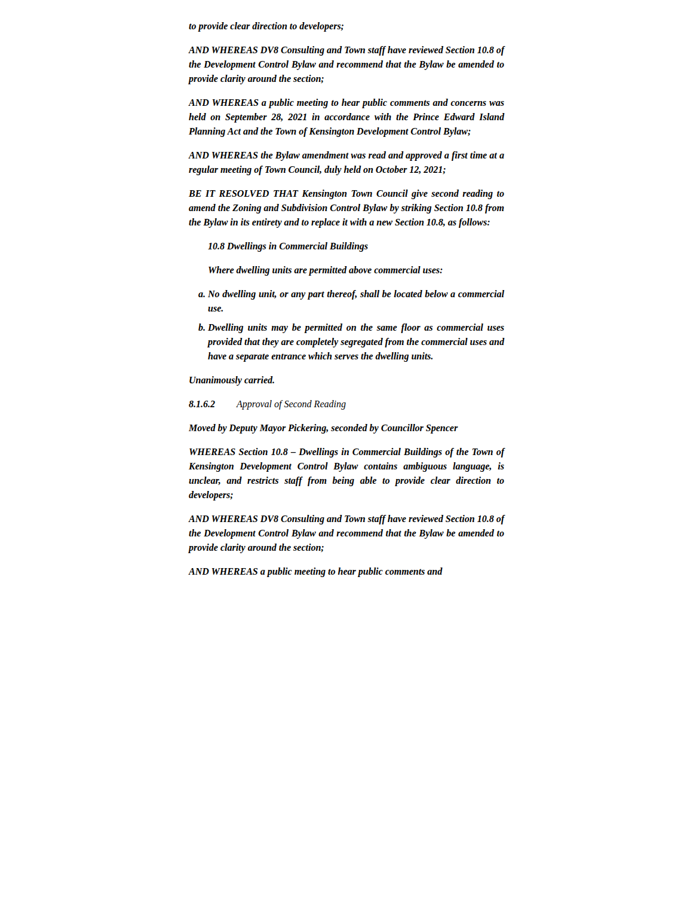to provide clear direction to developers;
AND WHEREAS DV8 Consulting and Town staff have reviewed Section 10.8 of the Development Control Bylaw and recommend that the Bylaw be amended to provide clarity around the section;
AND WHEREAS a public meeting to hear public comments and concerns was held on September 28, 2021 in accordance with the Prince Edward Island Planning Act and the Town of Kensington Development Control Bylaw;
AND WHEREAS the Bylaw amendment was read and approved a first time at a regular meeting of Town Council, duly held on October 12, 2021;
BE IT RESOLVED THAT Kensington Town Council give second reading to amend the Zoning and Subdivision Control Bylaw by striking Section 10.8 from the Bylaw in its entirety and to replace it with a new Section 10.8, as follows:
10.8 Dwellings in Commercial Buildings
Where dwelling units are permitted above commercial uses:
No dwelling unit, or any part thereof, shall be located below a commercial use.
Dwelling units may be permitted on the same floor as commercial uses provided that they are completely segregated from the commercial uses and have a separate entrance which serves the dwelling units.
Unanimously carried.
8.1.6.2
Approval of Second Reading
Moved by Deputy Mayor Pickering, seconded by Councillor Spencer
WHEREAS Section 10.8 – Dwellings in Commercial Buildings of the Town of Kensington Development Control Bylaw contains ambiguous language, is unclear, and restricts staff from being able to provide clear direction to developers;
AND WHEREAS DV8 Consulting and Town staff have reviewed Section 10.8 of the Development Control Bylaw and recommend that the Bylaw be amended to provide clarity around the section;
AND WHEREAS a public meeting to hear public comments and